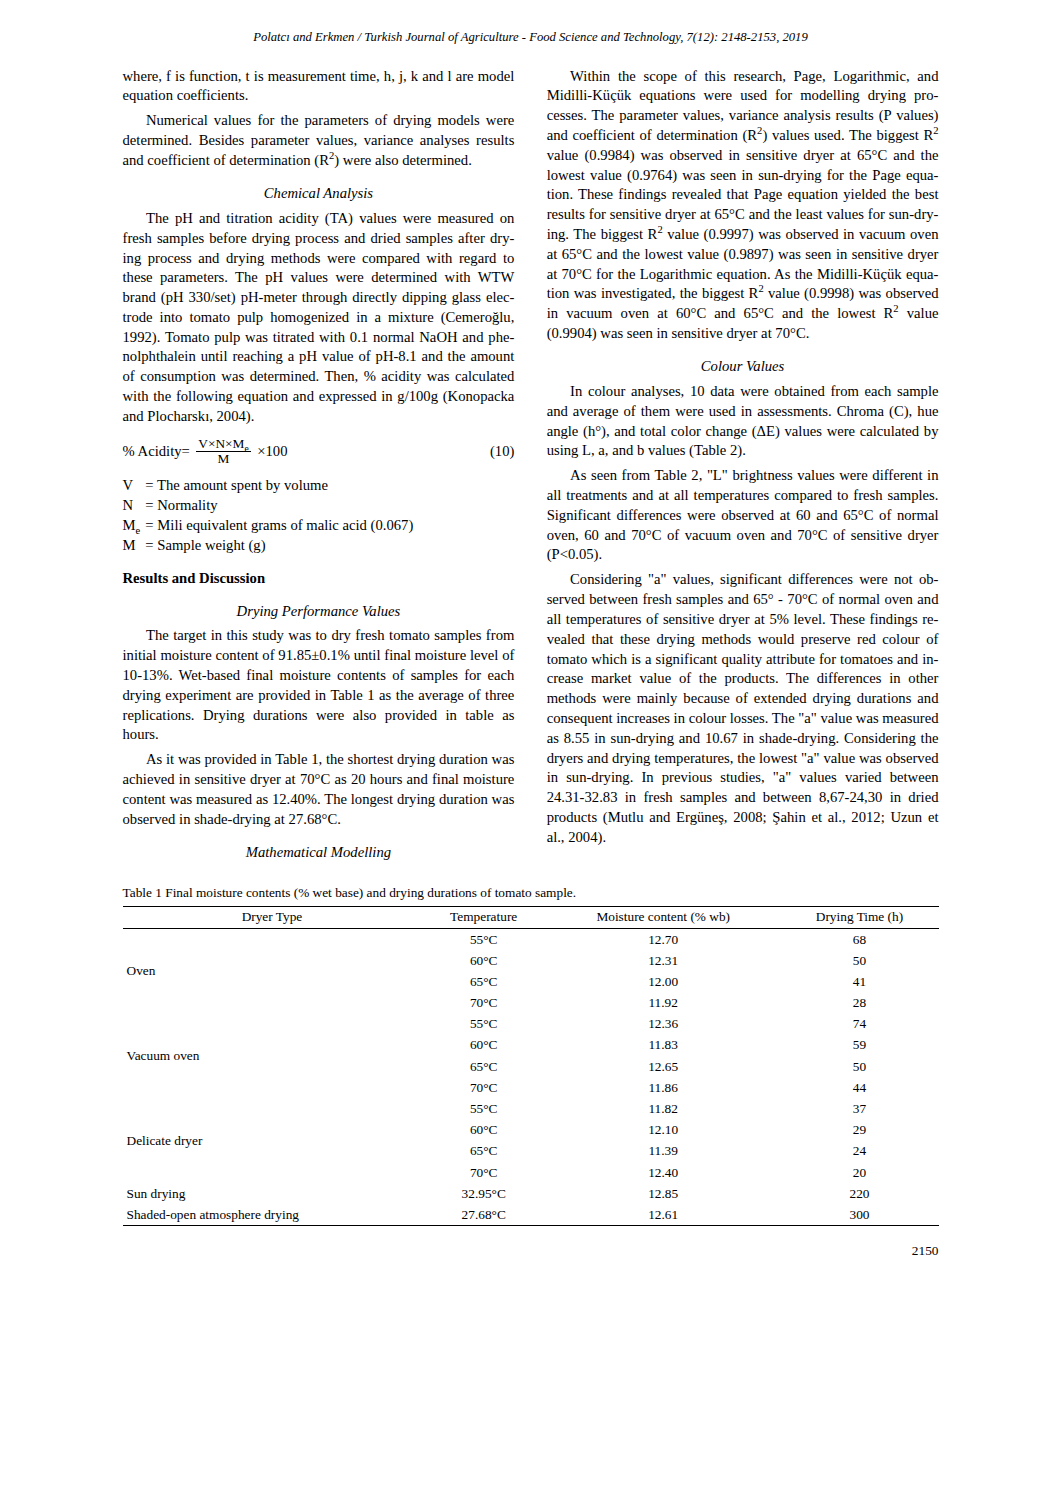Polatcı and Erkmen / Turkish Journal of Agriculture - Food Science and Technology, 7(12): 2148-2153, 2019
where, f is function, t is measurement time, h, j, k and l are model equation coefficients.
Numerical values for the parameters of drying models were determined. Besides parameter values, variance analyses results and coefficient of determination (R2) were also determined.
Chemical Analysis
The pH and titration acidity (TA) values were measured on fresh samples before drying process and dried samples after drying process and drying methods were compared with regard to these parameters. The pH values were determined with WTW brand (pH 330/set) pH-meter through directly dipping glass electrode into tomato pulp homogenized in a mixture (Cemeroğlu, 1992). Tomato pulp was titrated with 0.1 normal NaOH and phenolphthalein until reaching a pH value of pH-8.1 and the amount of consumption was determined. Then, % acidity was calculated with the following equation and expressed in g/100g (Konopacka and Plocharskı, 2004).
% Acidity= V×N×Me M ×100 (10)
| V | = The amount spent by volume |
| N | = Normality |
| M e | = Mili equivalent grams of malic acid (0.067) |
| M | = Sample weight (g) |
Results and Discussion
Drying Performance Values
The target in this study was to dry fresh tomato samples from initial moisture content of 91.85±0.1% until final moisture level of 10-13%. Wet-based final moisture contents of samples for each drying experiment are provided in Table 1 as the average of three replications. Drying durations were also provided in table as hours.
As it was provided in Table 1, the shortest drying duration was achieved in sensitive dryer at 70°C as 20 hours and final moisture content was measured as 12.40%. The longest drying duration was observed in shade-drying at 27.68°C.
Mathematical Modelling
Within the scope of this research, Page, Logarithmic, and Midilli-Küçük equations were used for modelling drying processes. The parameter values, variance analysis results (P values) and coefficient of determination (R2) values used. The biggest R2 value (0.9984) was observed in sensitive dryer at 65°C and the lowest value (0.9764) was seen in sun-drying for the Page equation. These findings revealed that Page equation yielded the best results for sensitive dryer at 65°C and the least values for sun-drying. The biggest R2 value (0.9997) was observed in vacuum oven at 65°C and the lowest value (0.9897) was seen in sensitive dryer at 70°C for the Logarithmic equation. As the Midilli-Küçük equation was investigated, the biggest R2 value (0.9998) was observed in vacuum oven at 60°C and 65°C and the lowest R2 value (0.9904) was seen in sensitive dryer at 70°C.
Colour Values
In colour analyses, 10 data were obtained from each sample and average of them were used in assessments. Chroma (C), hue angle (h°), and total color change (ΔE) values were calculated by using L, a, and b values (Table 2).
As seen from Table 2, "L" brightness values were different in all treatments and at all temperatures compared to fresh samples. Significant differences were observed at 60 and 65°C of normal oven, 60 and 70°C of vacuum oven and 70°C of sensitive dryer (P<0.05).
Considering "a" values, significant differences were not observed between fresh samples and 65° - 70°C of normal oven and all temperatures of sensitive dryer at 5% level. These findings revealed that these drying methods would preserve red colour of tomato which is a significant quality attribute for tomatoes and increase market value of the products. The differences in other methods were mainly because of extended drying durations and consequent increases in colour losses. The "a" value was measured as 8.55 in sun-drying and 10.67 in shade-drying. Considering the dryers and drying temperatures, the lowest "a" value was observed in sun-drying. In previous studies, "a" values varied between 24.31-32.83 in fresh samples and between 8,67-24,30 in dried products (Mutlu and Ergüneş, 2008; Şahin et al., 2012; Uzun et al., 2004).
Table 1 Final moisture contents (% wet base) and drying durations of tomato sample.
| Dryer Type | Temperature | Moisture content (% wb) | Drying Time (h) |
| --- | --- | --- | --- |
| Oven | 55°C | 12.70 | 68 |
| 60°C | 12.31 | 50 |
| 65°C | 12.00 | 41 |
| 70°C | 11.92 | 28 |
| Vacuum oven | 55°C | 12.36 | 74 |
| 60°C | 11.83 | 59 |
| 65°C | 12.65 | 50 |
| 70°C | 11.86 | 44 |
| Delicate dryer | 55°C | 11.82 | 37 |
| 60°C | 12.10 | 29 |
| 65°C | 11.39 | 24 |
| 70°C | 12.40 | 20 |
| Sun drying | 32.95°C | 12.85 | 220 |
| Shaded-open atmosphere drying | 27.68°C | 12.61 | 300 |
2150